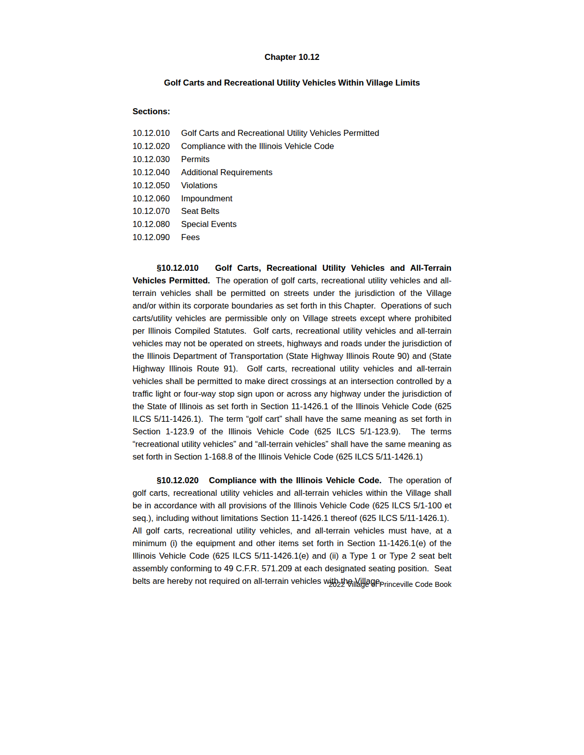Chapter 10.12
Golf Carts and Recreational Utility Vehicles Within Village Limits
Sections:
| 10.12.010 | Golf Carts and Recreational Utility Vehicles Permitted |
| 10.12.020 | Compliance with the Illinois Vehicle Code |
| 10.12.030 | Permits |
| 10.12.040 | Additional Requirements |
| 10.12.050 | Violations |
| 10.12.060 | Impoundment |
| 10.12.070 | Seat Belts |
| 10.12.080 | Special Events |
| 10.12.090 | Fees |
§10.12.010 Golf Carts, Recreational Utility Vehicles and All-Terrain Vehicles Permitted. The operation of golf carts, recreational utility vehicles and all-terrain vehicles shall be permitted on streets under the jurisdiction of the Village and/or within its corporate boundaries as set forth in this Chapter. Operations of such carts/utility vehicles are permissible only on Village streets except where prohibited per Illinois Compiled Statutes. Golf carts, recreational utility vehicles and all-terrain vehicles may not be operated on streets, highways and roads under the jurisdiction of the Illinois Department of Transportation (State Highway Illinois Route 90) and (State Highway Illinois Route 91). Golf carts, recreational utility vehicles and all-terrain vehicles shall be permitted to make direct crossings at an intersection controlled by a traffic light or four-way stop sign upon or across any highway under the jurisdiction of the State of Illinois as set forth in Section 11-1426.1 of the Illinois Vehicle Code (625 ILCS 5/11-1426.1). The term “golf cart” shall have the same meaning as set forth in Section 1-123.9 of the Illinois Vehicle Code (625 ILCS 5/1-123.9). The terms “recreational utility vehicles” and “all-terrain vehicles” shall have the same meaning as set forth in Section 1-168.8 of the Illinois Vehicle Code (625 ILCS 5/11-1426.1)
§10.12.020 Compliance with the Illinois Vehicle Code. The operation of golf carts, recreational utility vehicles and all-terrain vehicles within the Village shall be in accordance with all provisions of the Illinois Vehicle Code (625 ILCS 5/1-100 et seq.), including without limitations Section 11-1426.1 thereof (625 ILCS 5/11-1426.1). All golf carts, recreational utility vehicles, and all-terrain vehicles must have, at a minimum (i) the equipment and other items set forth in Section 11-1426.1(e) of the Illinois Vehicle Code (625 ILCS 5/11-1426.1(e) and (ii) a Type 1 or Type 2 seat belt assembly conforming to 49 C.F.R. 571.209 at each designated seating position. Seat belts are hereby not required on all-terrain vehicles with the Village.
2022 Village of Princeville Code Book